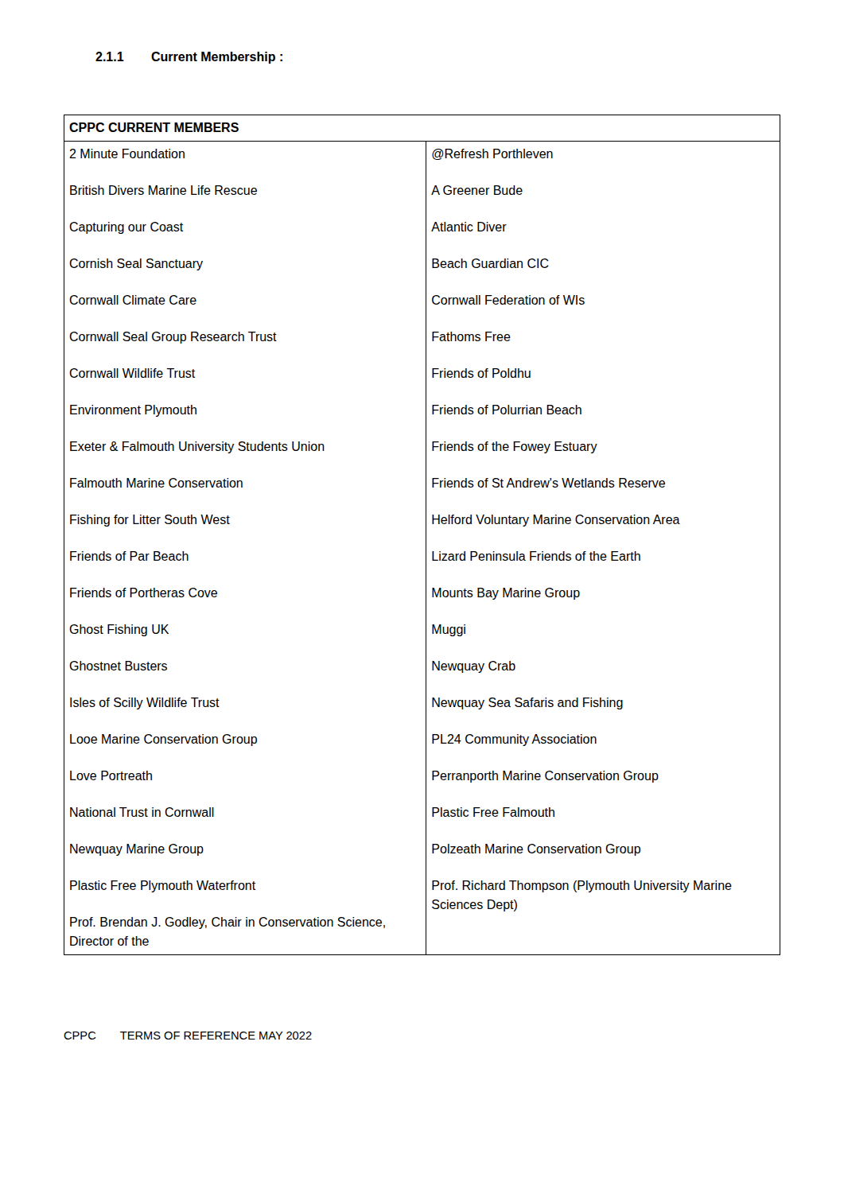2.1.1 Current Membership :
| CPPC CURRENT MEMBERS |
| --- |
| 2 Minute Foundation British Divers Marine Life Rescue Capturing our Coast Cornish Seal Sanctuary Cornwall Climate Care Cornwall Seal Group Research Trust Cornwall Wildlife Trust Environment Plymouth Exeter & Falmouth University Students Union Falmouth Marine Conservation Fishing for Litter South West Friends of Par Beach Friends of Portheras Cove Ghost Fishing UK Ghostnet Busters Isles of Scilly Wildlife Trust Looe Marine Conservation Group Love Portreath National Trust in Cornwall Newquay Marine Group Plastic Free Plymouth Waterfront Prof. Brendan J. Godley, Chair in Conservation Science, Director of the | @Refresh Porthleven A Greener Bude Atlantic Diver Beach Guardian CIC Cornwall Federation of WIs Fathoms Free Friends of Poldhu Friends of Polurrian Beach Friends of the Fowey Estuary Friends of St Andrew's Wetlands Reserve Helford Voluntary Marine Conservation Area Lizard Peninsula Friends of the Earth Mounts Bay Marine Group Muggi Newquay Crab Newquay Sea Safaris and Fishing PL24 Community Association Perranporth Marine Conservation Group Plastic Free Falmouth Polzeath Marine Conservation Group Prof. Richard Thompson (Plymouth University Marine Sciences Dept) |
CPPC TERMS OF REFERENCE MAY 2022